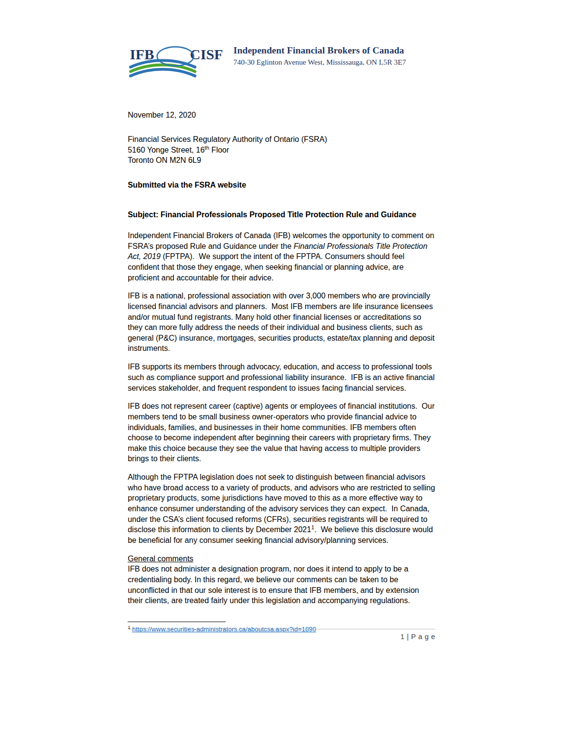IFB CISF
Independent Financial Brokers of Canada
740-30 Eglinton Avenue West, Mississauga, ON L5R 3E7
November 12, 2020
Financial Services Regulatory Authority of Ontario (FSRA)
5160 Yonge Street, 16th Floor
Toronto ON M2N 6L9
Submitted via the FSRA website
Subject: Financial Professionals Proposed Title Protection Rule and Guidance
Independent Financial Brokers of Canada (IFB) welcomes the opportunity to comment on FSRA’s proposed Rule and Guidance under the Financial Professionals Title Protection Act, 2019 (FPTPA). We support the intent of the FPTPA. Consumers should feel confident that those they engage, when seeking financial or planning advice, are proficient and accountable for their advice.
IFB is a national, professional association with over 3,000 members who are provincially licensed financial advisors and planners. Most IFB members are life insurance licensees and/or mutual fund registrants. Many hold other financial licenses or accreditations so they can more fully address the needs of their individual and business clients, such as general (P&C) insurance, mortgages, securities products, estate/tax planning and deposit instruments.
IFB supports its members through advocacy, education, and access to professional tools such as compliance support and professional liability insurance. IFB is an active financial services stakeholder, and frequent respondent to issues facing financial services.
IFB does not represent career (captive) agents or employees of financial institutions. Our members tend to be small business owner-operators who provide financial advice to individuals, families, and businesses in their home communities. IFB members often choose to become independent after beginning their careers with proprietary firms. They make this choice because they see the value that having access to multiple providers brings to their clients.
Although the FPTPA legislation does not seek to distinguish between financial advisors who have broad access to a variety of products, and advisors who are restricted to selling proprietary products, some jurisdictions have moved to this as a more effective way to enhance consumer understanding of the advisory services they can expect. In Canada, under the CSA’s client focused reforms (CFRs), securities registrants will be required to disclose this information to clients by December 20211. We believe this disclosure would be beneficial for any consumer seeking financial advisory/planning services.
General comments
IFB does not administer a designation program, nor does it intend to apply to be a credentialing body. In this regard, we believe our comments can be taken to be unconflicted in that our sole interest is to ensure that IFB members, and by extension their clients, are treated fairly under this legislation and accompanying regulations.
1 https://www.securities-administrators.ca/aboutcsa.aspx?id=1890
1 | P a g e